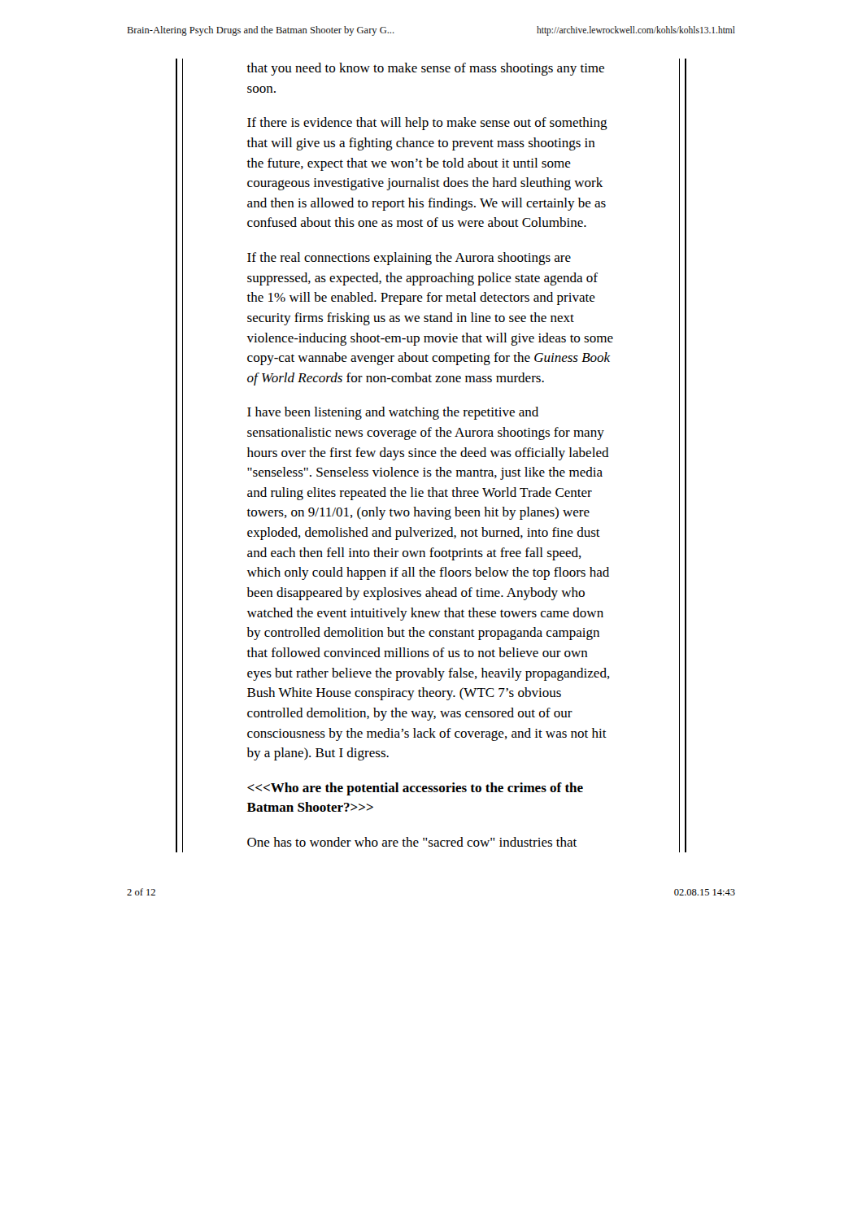Brain-Altering Psych Drugs and the Batman Shooter by Gary G...
http://archive.lewrockwell.com/kohls/kohls13.1.html
that you need to know to make sense of mass shootings any time soon.
If there is evidence that will help to make sense out of something that will give us a fighting chance to prevent mass shootings in the future, expect that we won’t be told about it until some courageous investigative journalist does the hard sleuthing work and then is allowed to report his findings. We will certainly be as confused about this one as most of us were about Columbine.
If the real connections explaining the Aurora shootings are suppressed, as expected, the approaching police state agenda of the 1% will be enabled. Prepare for metal detectors and private security firms frisking us as we stand in line to see the next violence-inducing shoot-em-up movie that will give ideas to some copy-cat wannabe avenger about competing for the Guiness Book of World Records for non-combat zone mass murders.
I have been listening and watching the repetitive and sensationalistic news coverage of the Aurora shootings for many hours over the first few days since the deed was officially labeled "senseless". Senseless violence is the mantra, just like the media and ruling elites repeated the lie that three World Trade Center towers, on 9/11/01, (only two having been hit by planes) were exploded, demolished and pulverized, not burned, into fine dust and each then fell into their own footprints at free fall speed, which only could happen if all the floors below the top floors had been disappeared by explosives ahead of time. Anybody who watched the event intuitively knew that these towers came down by controlled demolition but the constant propaganda campaign that followed convinced millions of us to not believe our own eyes but rather believe the provably false, heavily propagandized, Bush White House conspiracy theory. (WTC 7’s obvious controlled demolition, by the way, was censored out of our consciousness by the media’s lack of coverage, and it was not hit by a plane). But I digress.
<<<Who are the potential accessories to the crimes of the Batman Shooter?>>>
One has to wonder who are the "sacred cow" industries that
2 of 12
02.08.15 14:43